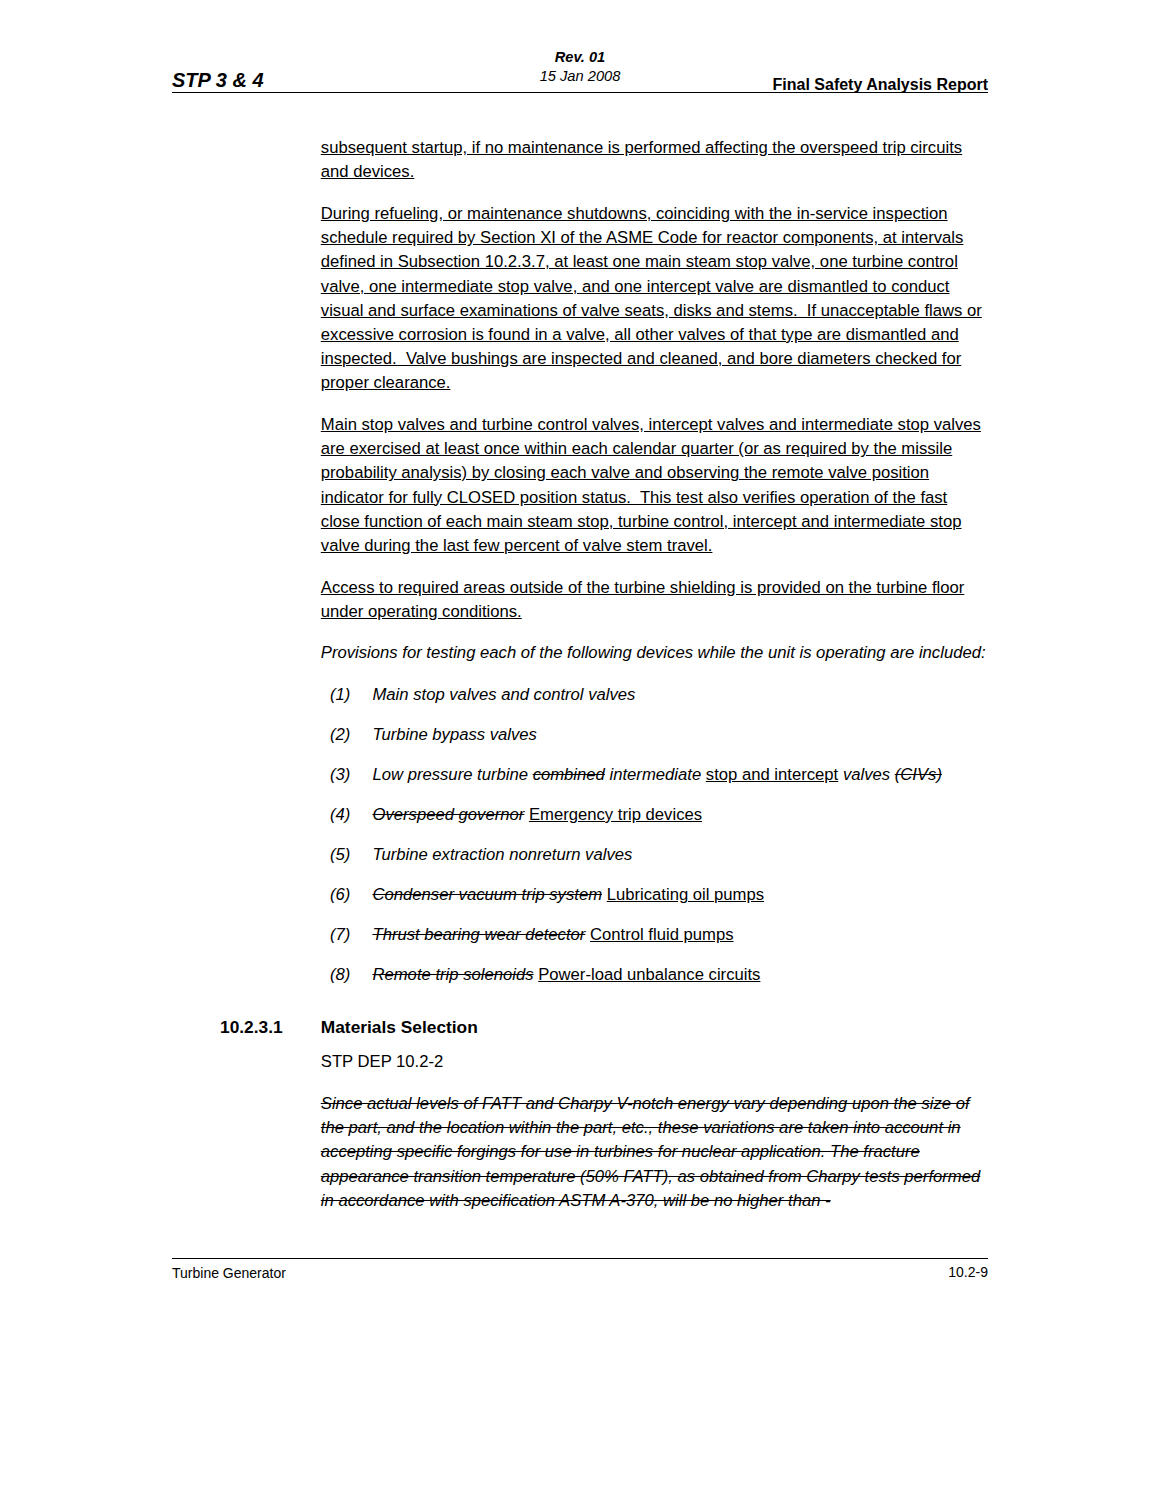STP 3 & 4
Rev. 01
15 Jan 2008
Final Safety Analysis Report
subsequent startup, if no maintenance is performed affecting the overspeed trip circuits and devices.
During refueling, or maintenance shutdowns, coinciding with the in-service inspection schedule required by Section XI of the ASME Code for reactor components, at intervals defined in Subsection 10.2.3.7, at least one main steam stop valve, one turbine control valve, one intermediate stop valve, and one intercept valve are dismantled to conduct visual and surface examinations of valve seats, disks and stems. If unacceptable flaws or excessive corrosion is found in a valve, all other valves of that type are dismantled and inspected. Valve bushings are inspected and cleaned, and bore diameters checked for proper clearance.
Main stop valves and turbine control valves, intercept valves and intermediate stop valves are exercised at least once within each calendar quarter (or as required by the missile probability analysis) by closing each valve and observing the remote valve position indicator for fully CLOSED position status. This test also verifies operation of the fast close function of each main steam stop, turbine control, intercept and intermediate stop valve during the last few percent of valve stem travel.
Access to required areas outside of the turbine shielding is provided on the turbine floor under operating conditions.
Provisions for testing each of the following devices while the unit is operating are included:
(1) Main stop valves and control valves
(2) Turbine bypass valves
(3) Low pressure turbine combined intermediate stop and intercept valves (CIVs)
(4) Overspeed governor Emergency trip devices
(5) Turbine extraction nonreturn valves
(6) Condenser vacuum trip system Lubricating oil pumps
(7) Thrust bearing wear detector Control fluid pumps
(8) Remote trip solenoids Power-load unbalance circuits
10.2.3.1 Materials Selection
STP DEP 10.2-2
Since actual levels of FATT and Charpy V-notch energy vary depending upon the size of the part, and the location within the part, etc., these variations are taken into account in accepting specific forgings for use in turbines for nuclear application. The fracture appearance transition temperature (50% FATT), as obtained from Charpy tests performed in accordance with specification ASTM A-370, will be no higher than -
Turbine Generator 10.2-9